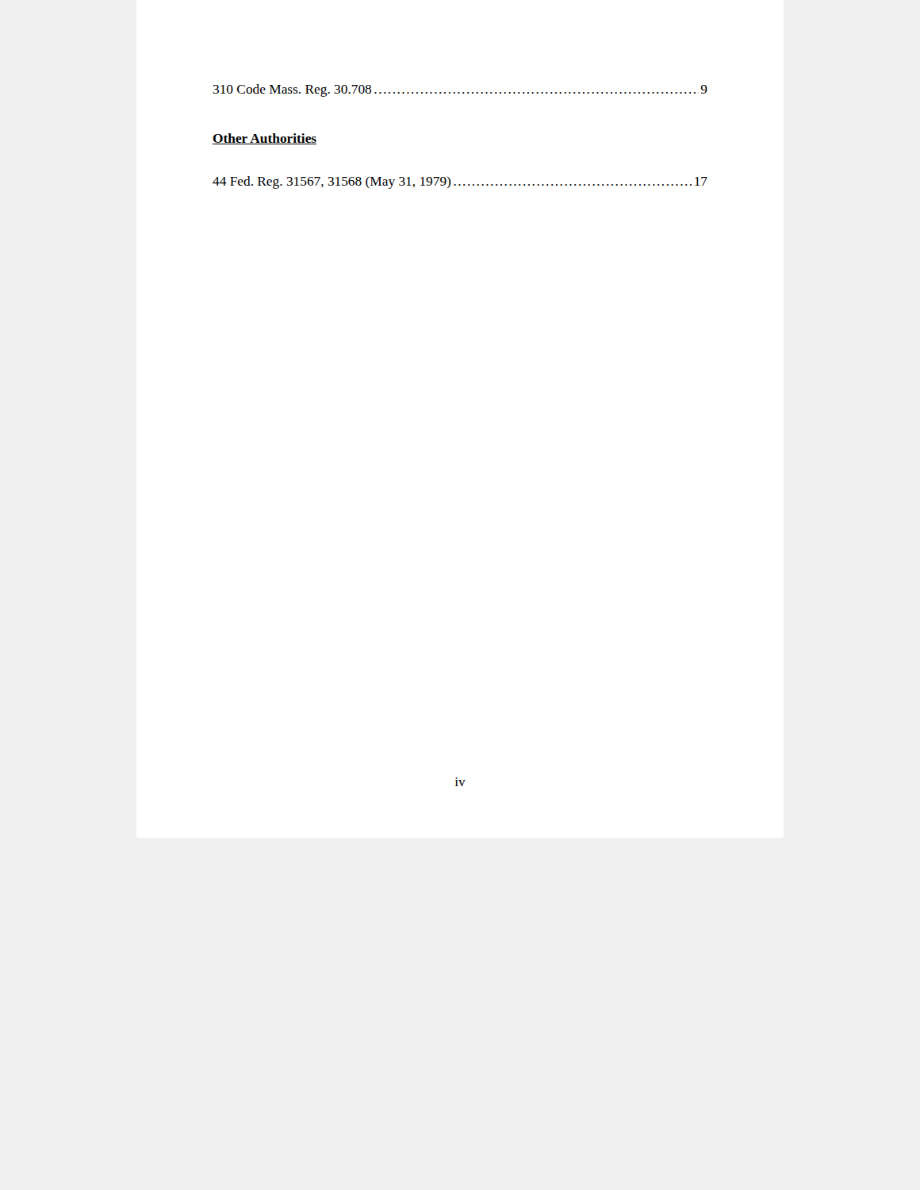310 Code Mass. Reg. 30.708 .................................................................................................. 9
Other Authorities
44 Fed. Reg. 31567, 31568 (May 31, 1979) .................................................................................................. 17
iv